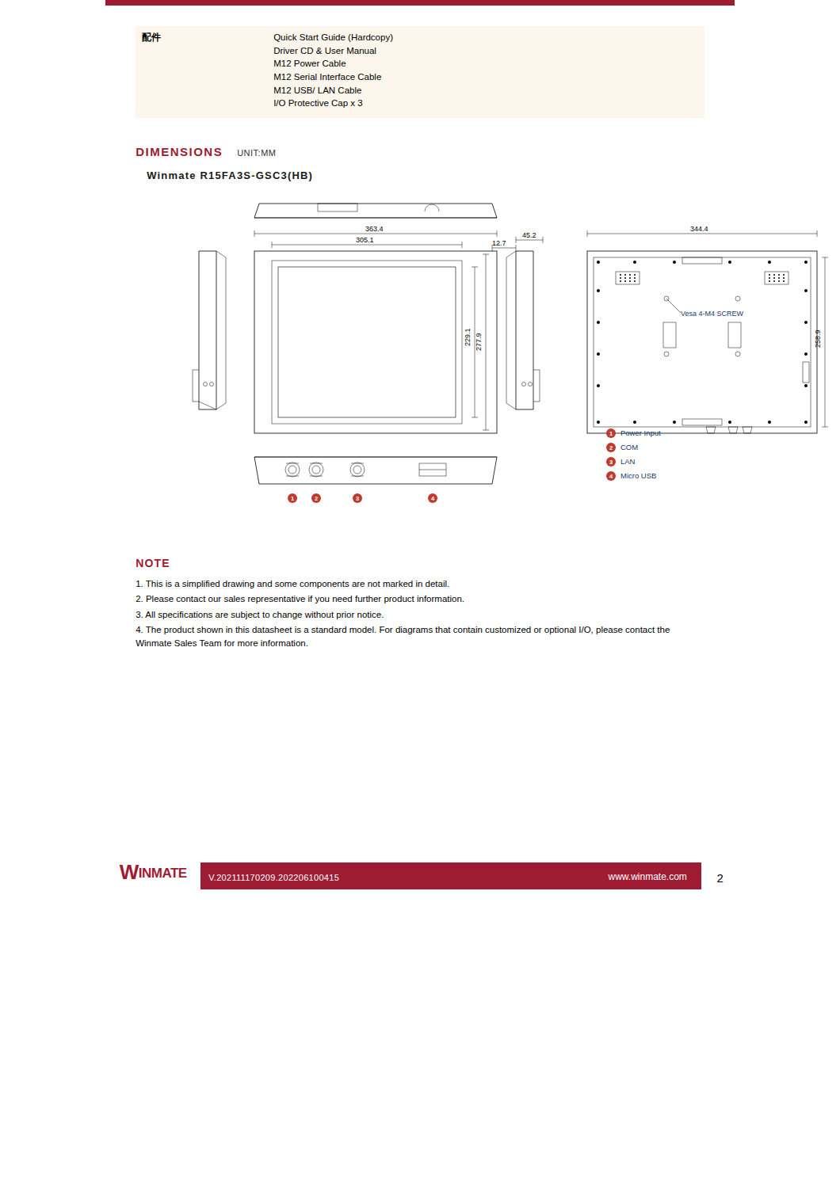| 配件 | Quick Start Guide (Hardcopy) Driver CD & User Manual M12 Power Cable M12 Serial Interface Cable M12 USB/ LAN Cable I/O Protective Cap x 3 |
DIMENSIONS
UNIT:MM
Winmate R15FA3S-GSC3(HB)
363.4 305.1 229.1 277.9 45.2 12.7 1 2 3 4 344.4 Vesa 4-M4 SCREW 258.9 1 Power Input 2 COM 3 LAN 4 Micro USB
NOTE
1. This is a simplified drawing and some components are not marked in detail.
2. Please contact our sales representative if you need further product information.
3. All specifications are subject to change without prior notice.
4. The product shown in this datasheet is a standard model. For diagrams that contain customized or optional I/O, please contact the Winmate Sales Team for more information.
WINMATE
V.202111170209.202206100415
www.winmate.com
2